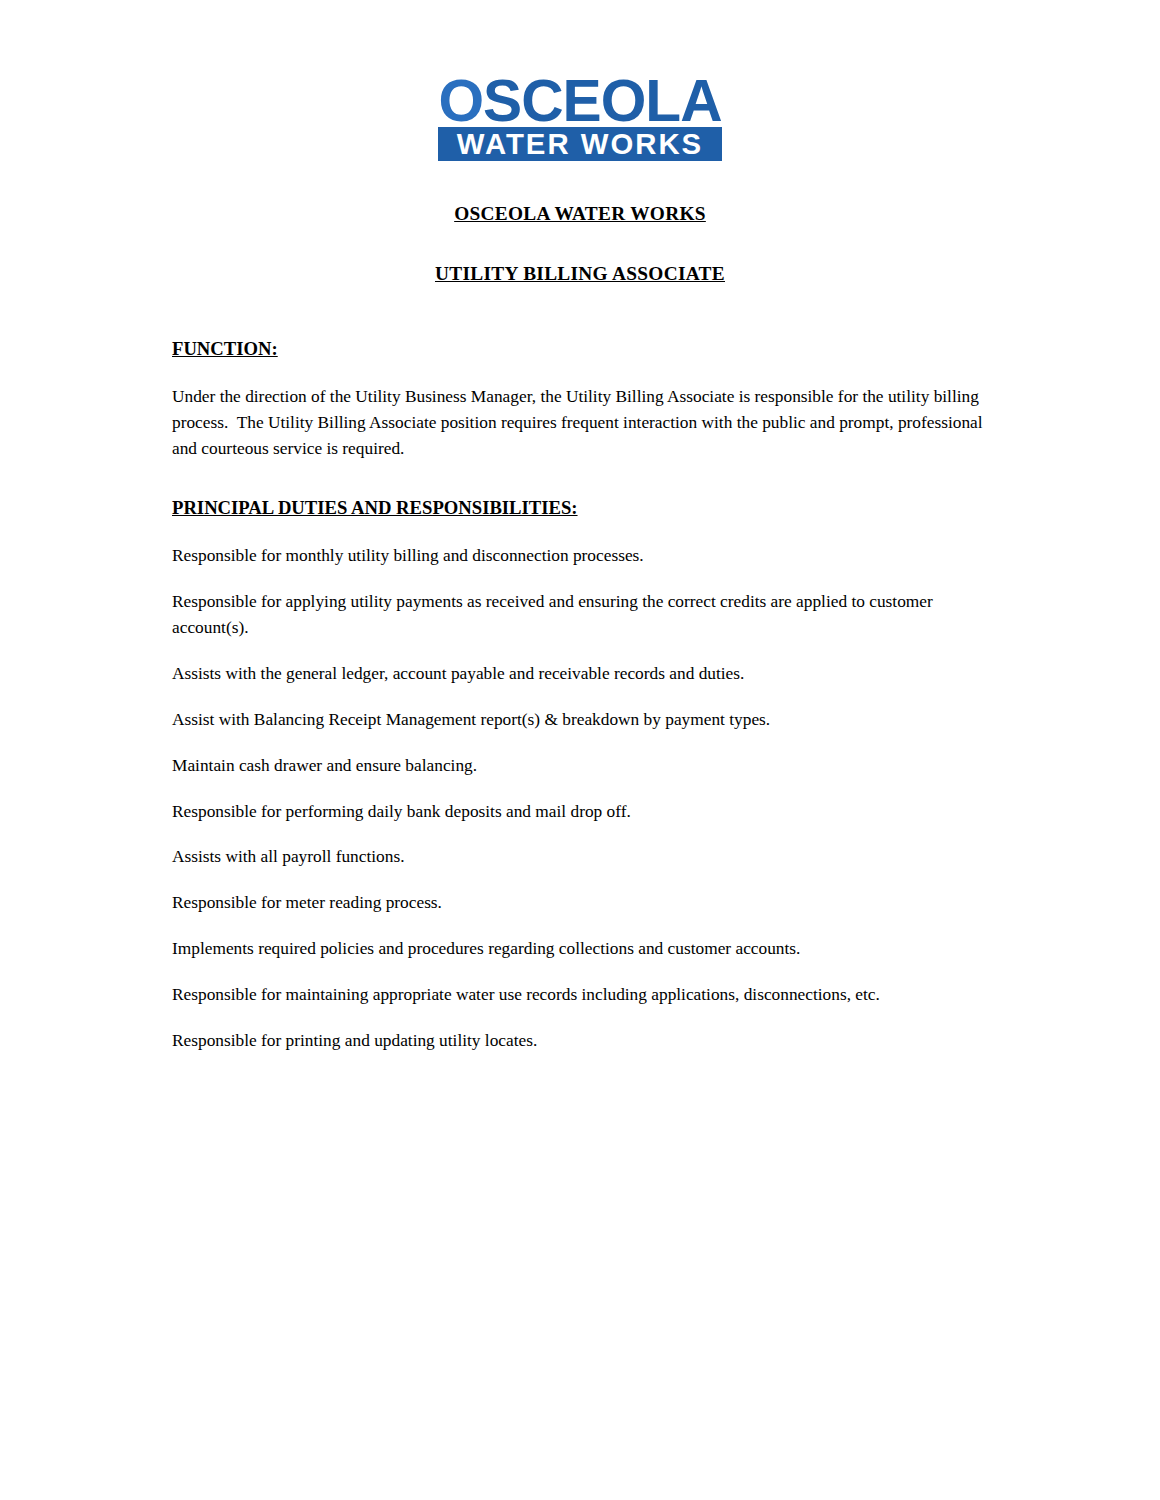OSCEOLA WATER WORKS
OSCEOLA WATER WORKS
UTILITY BILLING ASSOCIATE
FUNCTION:
Under the direction of the Utility Business Manager, the Utility Billing Associate is responsible for the utility billing process. The Utility Billing Associate position requires frequent interaction with the public and prompt, professional and courteous service is required.
PRINCIPAL DUTIES AND RESPONSIBILITIES:
Responsible for monthly utility billing and disconnection processes.
Responsible for applying utility payments as received and ensuring the correct credits are applied to customer account(s).
Assists with the general ledger, account payable and receivable records and duties.
Assist with Balancing Receipt Management report(s) & breakdown by payment types.
Maintain cash drawer and ensure balancing.
Responsible for performing daily bank deposits and mail drop off.
Assists with all payroll functions.
Responsible for meter reading process.
Implements required policies and procedures regarding collections and customer accounts.
Responsible for maintaining appropriate water use records including applications, disconnections, etc.
Responsible for printing and updating utility locates.